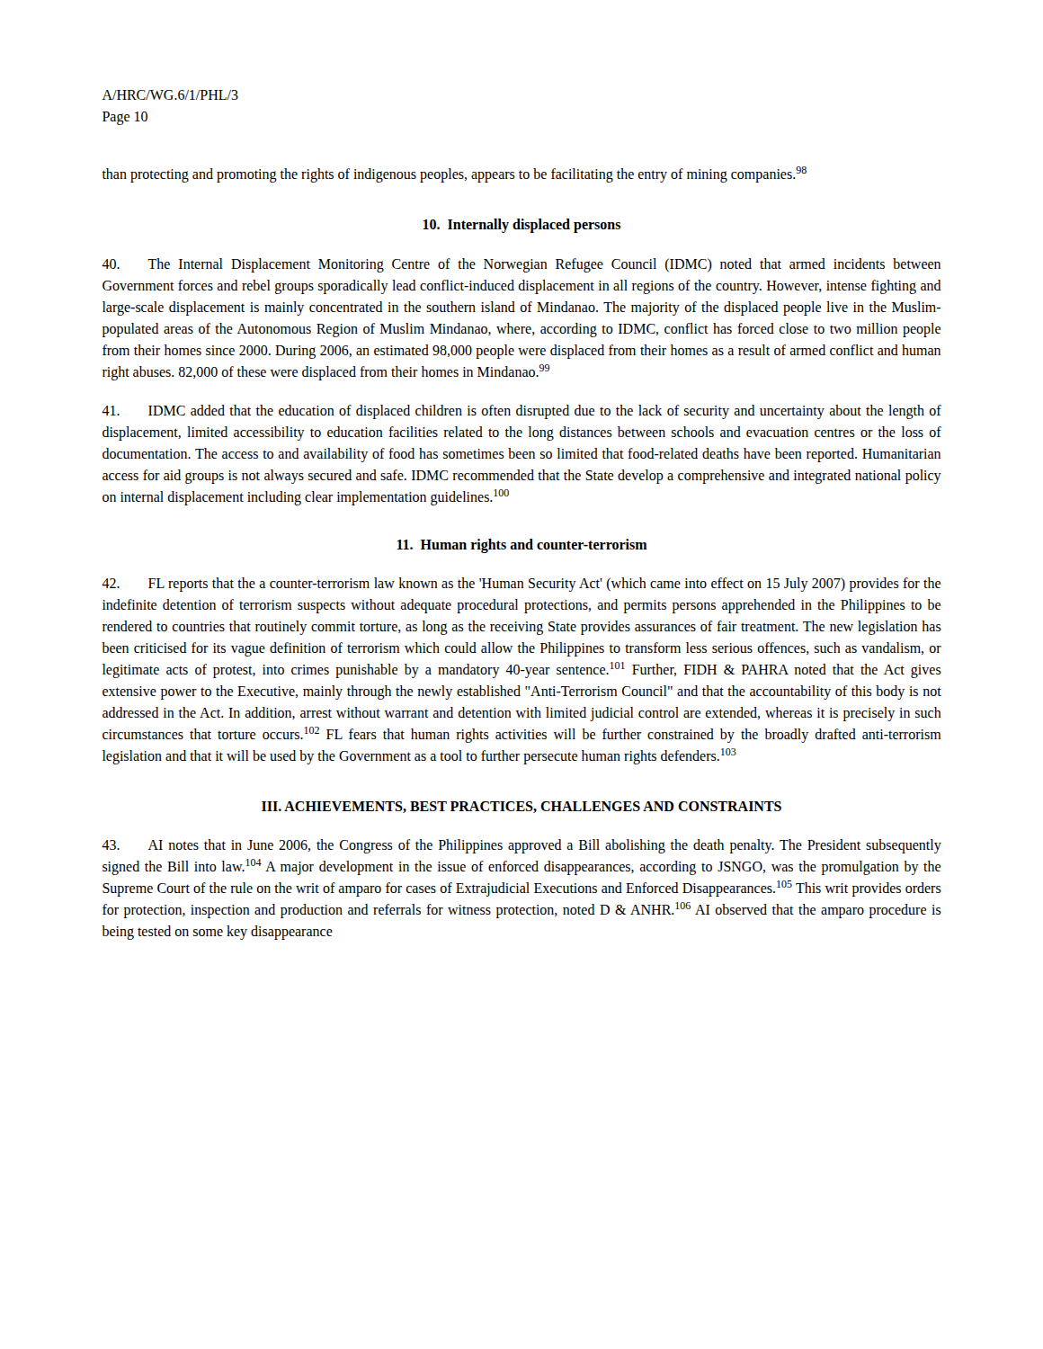A/HRC/WG.6/1/PHL/3
Page 10
than protecting and promoting the rights of indigenous peoples, appears to be facilitating the entry of mining companies.98
10. Internally displaced persons
40. The Internal Displacement Monitoring Centre of the Norwegian Refugee Council (IDMC) noted that armed incidents between Government forces and rebel groups sporadically lead conflict-induced displacement in all regions of the country. However, intense fighting and large-scale displacement is mainly concentrated in the southern island of Mindanao. The majority of the displaced people live in the Muslim-populated areas of the Autonomous Region of Muslim Mindanao, where, according to IDMC, conflict has forced close to two million people from their homes since 2000. During 2006, an estimated 98,000 people were displaced from their homes as a result of armed conflict and human right abuses. 82,000 of these were displaced from their homes in Mindanao.99
41. IDMC added that the education of displaced children is often disrupted due to the lack of security and uncertainty about the length of displacement, limited accessibility to education facilities related to the long distances between schools and evacuation centres or the loss of documentation. The access to and availability of food has sometimes been so limited that food-related deaths have been reported. Humanitarian access for aid groups is not always secured and safe. IDMC recommended that the State develop a comprehensive and integrated national policy on internal displacement including clear implementation guidelines.100
11. Human rights and counter-terrorism
42. FL reports that the a counter-terrorism law known as the 'Human Security Act' (which came into effect on 15 July 2007) provides for the indefinite detention of terrorism suspects without adequate procedural protections, and permits persons apprehended in the Philippines to be rendered to countries that routinely commit torture, as long as the receiving State provides assurances of fair treatment. The new legislation has been criticised for its vague definition of terrorism which could allow the Philippines to transform less serious offences, such as vandalism, or legitimate acts of protest, into crimes punishable by a mandatory 40-year sentence.101 Further, FIDH & PAHRA noted that the Act gives extensive power to the Executive, mainly through the newly established "Anti-Terrorism Council" and that the accountability of this body is not addressed in the Act. In addition, arrest without warrant and detention with limited judicial control are extended, whereas it is precisely in such circumstances that torture occurs.102 FL fears that human rights activities will be further constrained by the broadly drafted anti-terrorism legislation and that it will be used by the Government as a tool to further persecute human rights defenders.103
III. ACHIEVEMENTS, BEST PRACTICES, CHALLENGES AND CONSTRAINTS
43. AI notes that in June 2006, the Congress of the Philippines approved a Bill abolishing the death penalty. The President subsequently signed the Bill into law.104 A major development in the issue of enforced disappearances, according to JSNGO, was the promulgation by the Supreme Court of the rule on the writ of amparo for cases of Extrajudicial Executions and Enforced Disappearances.105 This writ provides orders for protection, inspection and production and referrals for witness protection, noted D & ANHR.106 AI observed that the amparo procedure is being tested on some key disappearance